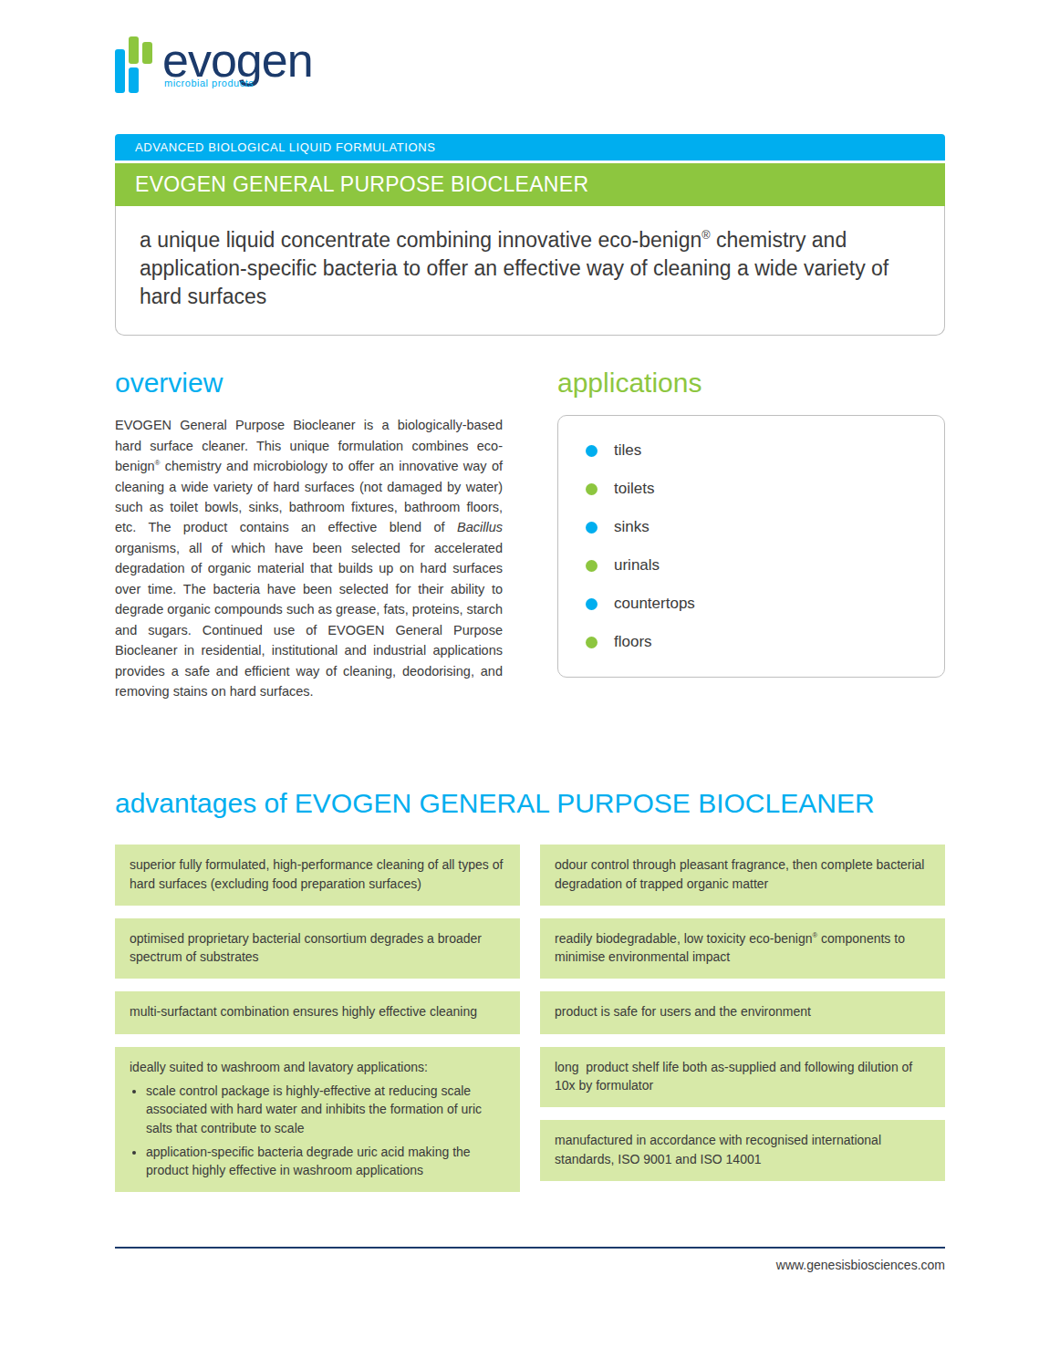evogen
microbial products
ADVANCED BIOLOGICAL LIQUID FORMULATIONS
EVOGEN GENERAL PURPOSE BIOCLEANER
a unique liquid concentrate combining innovative eco-benign® chemistry and application-specific bacteria to offer an effective way of cleaning a wide variety of hard surfaces
overview
EVOGEN General Purpose Biocleaner is a biologically-based hard surface cleaner. This unique formulation combines eco-benign® chemistry and microbiology to offer an innovative way of cleaning a wide variety of hard surfaces (not damaged by water) such as toilet bowls, sinks, bathroom fixtures, bathroom floors, etc. The product contains an effective blend of Bacillus organisms, all of which have been selected for accelerated degradation of organic material that builds up on hard surfaces over time. The bacteria have been selected for their ability to degrade organic compounds such as grease, fats, proteins, starch and sugars. Continued use of EVOGEN General Purpose Biocleaner in residential, institutional and industrial applications provides a safe and efficient way of cleaning, deodorising, and removing stains on hard surfaces.
applications
tiles
toilets
sinks
urinals
countertops
floors
advantages of EVOGEN GENERAL PURPOSE BIOCLEANER
superior fully formulated, high-performance cleaning of all types of hard surfaces (excluding food preparation surfaces)
optimised proprietary bacterial consortium degrades a broader spectrum of substrates
multi-surfactant combination ensures highly effective cleaning
ideally suited to washroom and lavatory applications:
scale control package is highly-effective at reducing scale associated with hard water and inhibits the formation of uric salts that contribute to scale
application-specific bacteria degrade uric acid making the product highly effective in washroom applications
odour control through pleasant fragrance, then complete bacterial degradation of trapped organic matter
readily biodegradable, low toxicity eco-benign® components to minimise environmental impact
product is safe for users and the environment
long product shelf life both as-supplied and following dilution of 10x by formulator
manufactured in accordance with recognised international standards, ISO 9001 and ISO 14001
www.genesisbiosciences.com